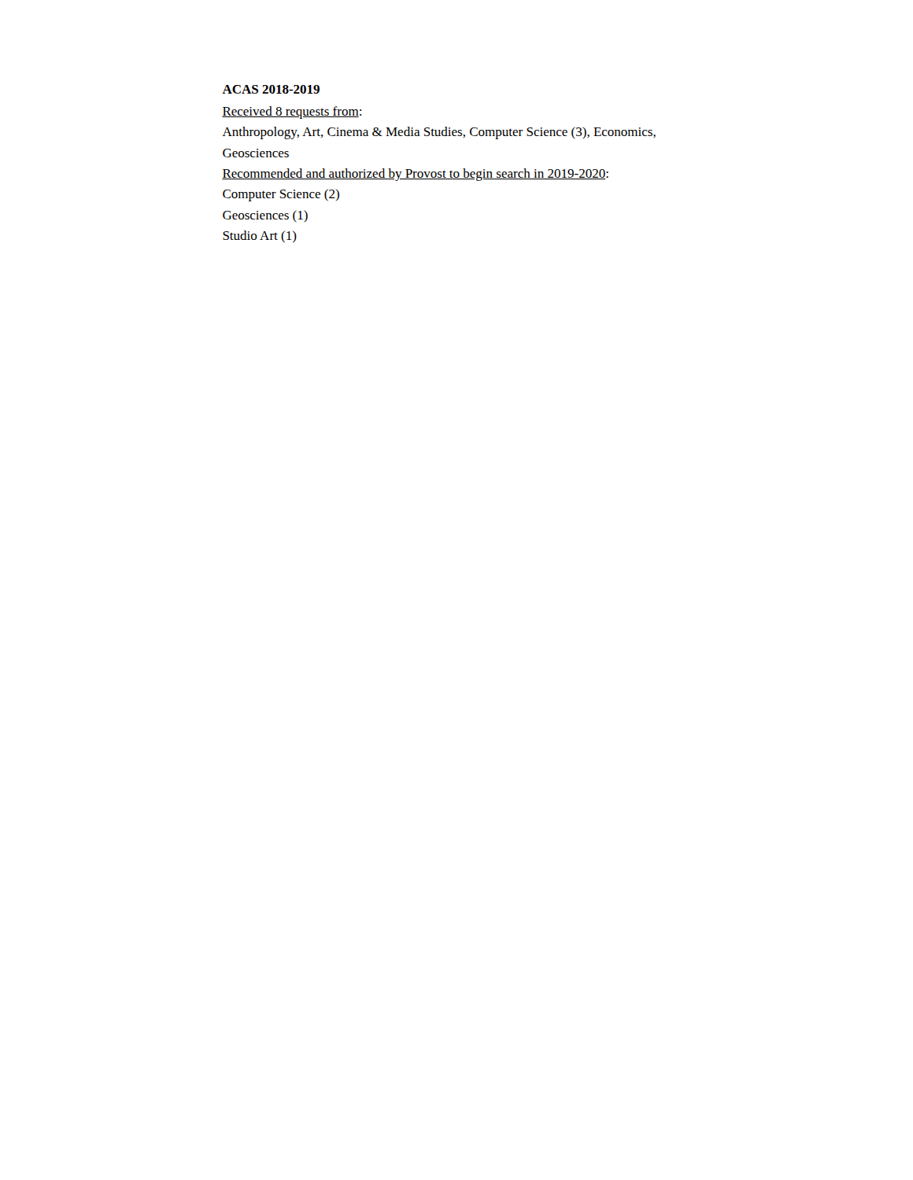ACAS 2018-2019
Received 8 requests from:
Anthropology, Art, Cinema & Media Studies, Computer Science (3), Economics, Geosciences
Recommended and authorized by Provost to begin search in 2019-2020:
Computer Science (2)
Geosciences (1)
Studio Art (1)